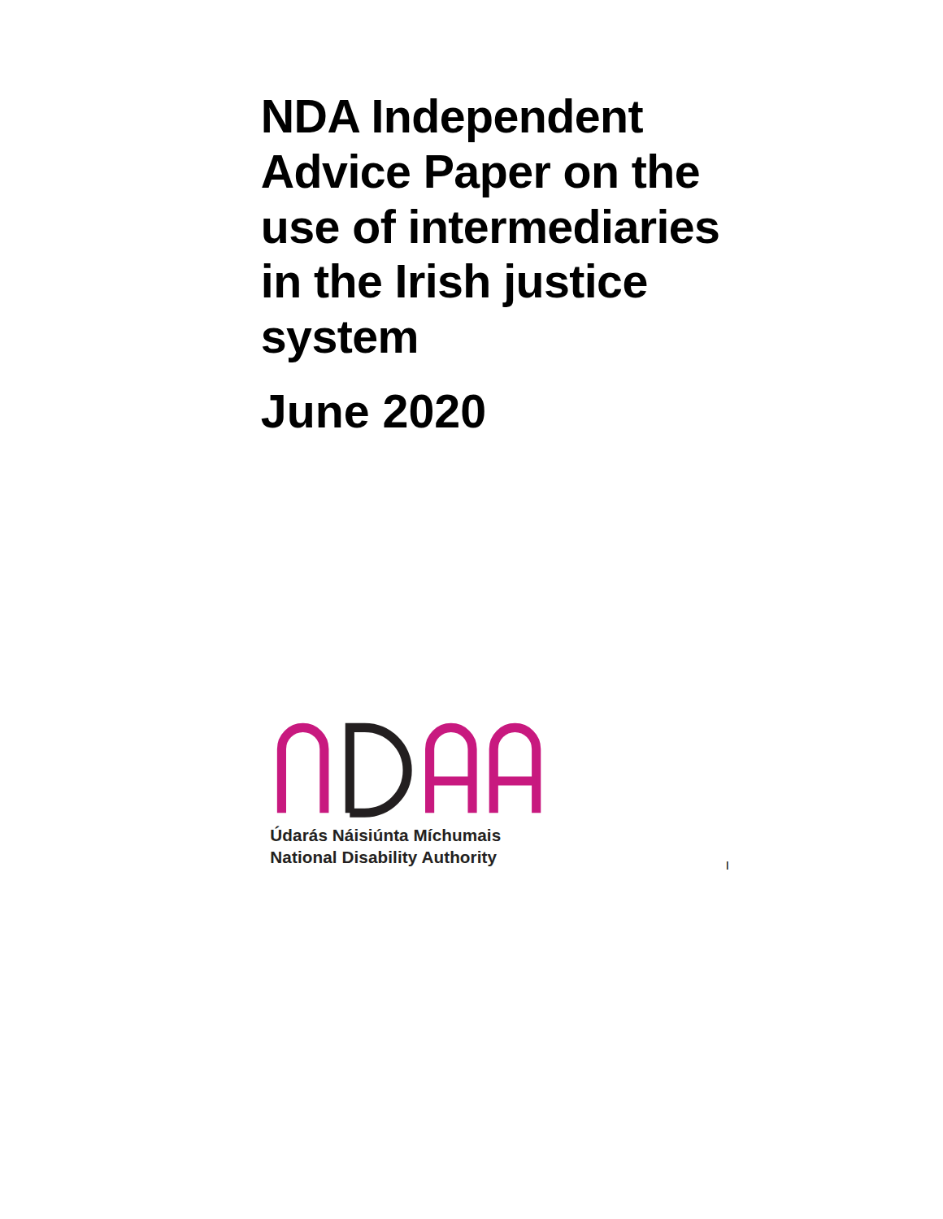NDA Independent Advice Paper on the use of intermediaries in the Irish justice system
June 2020
Údarás Náisiúnta Míchumais
National Disability Authority
I